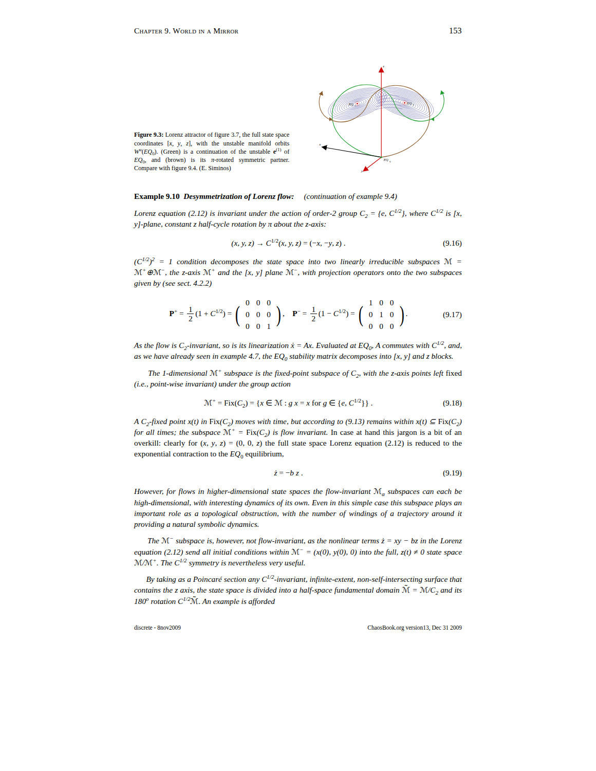Chapter 9. World in a Mirror
153
Figure 9.3: Lorenz attractor of figure 3.7, the full state space coordinates [x, y, z], with the unstable manifold orbits Wu(EQ0). (Green) is a continuation of the unstable e(1) of EQ0, and (brown) is its π-rotated symmetric partner. Compare with figure 9.4. (E. Siminos)
EQ 1 EQ 2 z x y EQ 0
Example 9.10 Desymmetrization of Lorenz flow: (continuation of example 9.4)
Lorenz equation (2.12) is invariant under the action of order-2 group C2 = {e, C1/2}, where C1/2 is [x, y]-plane, constant z half-cycle rotation by π about the z-axis:
(x, y, z) → C1/2(x, y, z) = (−x, −y, z) .
(9.16)
(C1/2)2 = 1 condition decomposes the state space into two linearly irreducible subspaces ℳ = ℳ+⊕ℳ−, the z-axis ℳ+ and the [x, y] plane ℳ−, with projection operators onto the two subspaces given by (see sect. 4.2.2)
P+ = 12(1 + C1/2) = (
| 0 | 0 | 0 |
| 0 | 0 | 0 |
| 0 | 0 | 1 |
), P− = 12(1 − C1/2) = (
| 1 | 0 | 0 |
| 0 | 1 | 0 |
| 0 | 0 | 0 |
).
(9.17)
As the flow is C2-invariant, so is its linearization ẋ = Ax. Evaluated at EQ0, A commutes with C1/2, and, as we have already seen in example 4.7, the EQ0 stability matrix decomposes into [x, y] and z blocks.
The 1-dimensional ℳ+ subspace is the fixed-point subspace of C2, with the z-axis points left fixed (i.e., point-wise invariant) under the group action
ℳ+ = Fix(C2) = {x ∈ ℳ : g x = x for g ∈ {e, C1/2}} .
(9.18)
A C2-fixed point x(t) in Fix(C2) moves with time, but according to (9.13) remains within x(t) ⊆ Fix(C2) for all times; the subspace ℳ+ = Fix(C2) is flow invariant. In case at hand this jargon is a bit of an overkill: clearly for (x, y, z) = (0, 0, z) the full state space Lorenz equation (2.12) is reduced to the exponential contraction to the EQ0 equilibrium,
ż = −b z .
(9.19)
However, for flows in higher-dimensional state spaces the flow-invariant ℳα subspaces can each be high-dimensional, with interesting dynamics of its own. Even in this simple case this subspace plays an important role as a topological obstruction, with the number of windings of a trajectory around it providing a natural symbolic dynamics.
The ℳ− subspace is, however, not flow-invariant, as the nonlinear terms ż = xy − bz in the Lorenz equation (2.12) send all initial conditions within ℳ− = (x(0), y(0), 0) into the full, z(t) ≠ 0 state space ℳ/ℳ+. The C1/2 symmetry is nevertheless very useful.
By taking as a Poincaré section any C1/2-invariant, infinite-extent, non-self-intersecting surface that contains the z axis, the state space is divided into a half-space fundamental domain ℳ̃ = ℳ/C2 and its 180o rotation C1/2ℳ̃. An example is afforded
discrete - 8nov2009
ChaosBook.org version13, Dec 31 2009